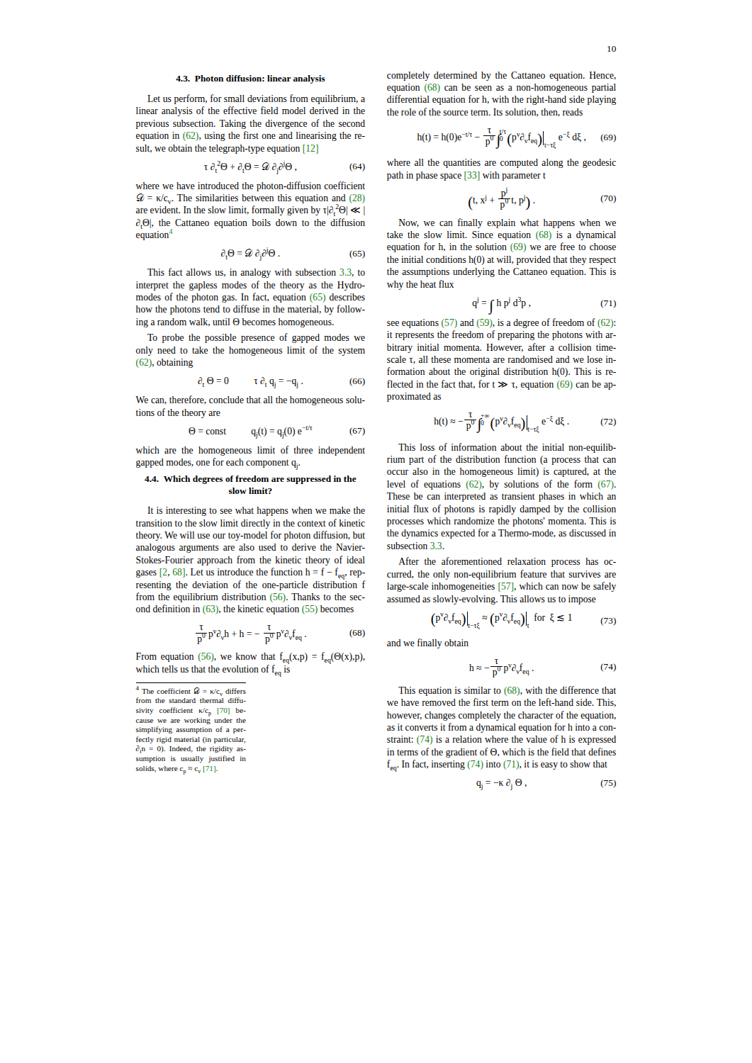10
4.3. Photon diffusion: linear analysis
Let us perform, for small deviations from equilibrium, a linear analysis of the effective field model derived in the previous subsection. Taking the divergence of the second equation in (62), using the first one and linearising the result, we obtain the telegraph-type equation [12]
τ ∂t2Θ + ∂tΘ = 𝒟 ∂j∂jΘ , (64)
where we have introduced the photon-diffusion coefficient 𝒟 = κ/cv. The similarities between this equation and (28) are evident. In the slow limit, formally given by τ|∂t2Θ| ≪ |∂tΘ|, the Cattaneo equation boils down to the diffusion equation4
∂tΘ = 𝒟 ∂j∂jΘ . (65)
This fact allows us, in analogy with subsection 3.3, to interpret the gapless modes of the theory as the Hydro-modes of the photon gas. In fact, equation (65) describes how the photons tend to diffuse in the material, by following a random walk, until Θ becomes homogeneous.
To probe the possible presence of gapped modes we only need to take the homogeneous limit of the system (62), obtaining
∂t Θ = 0 τ ∂t qj = −qj . (66)
We can, therefore, conclude that all the homogeneous solutions of the theory are
Θ = const qj(t) = qj(0) e−t/τ (67)
which are the homogeneous limit of three independent gapped modes, one for each component qj.
4.4. Which degrees of freedom are suppressed in the slow limit?
It is interesting to see what happens when we make the transition to the slow limit directly in the context of kinetic theory. We will use our toy-model for photon diffusion, but analogous arguments are also used to derive the Navier-Stokes-Fourier approach from the kinetic theory of ideal gases [2, 68]. Let us introduce the function h = f − feq, representing the deviation of the one-particle distribution f from the equilibrium distribution (56). Thanks to the second definition in (63), the kinetic equation (55) becomes
τp0pν∂νh + h = − τp0pν∂νfeq . (68)
From equation (56), we know that feq(x,p) = feq(Θ(x),p), which tells us that the evolution of feq is
4 The coefficient 𝒟 = κ/cv differs from the standard thermal diffusivity coefficient κ/cp [70] because we are working under the simplifying assumption of a perfectly rigid material (in particular, ∂tn = 0). Indeed, the rigidity assumption is usually justified in solids, where cp ≈ cv [71].
completely determined by the Cattaneo equation. Hence, equation (68) can be seen as a non-homogeneous partial differential equation for h, with the right-hand side playing the role of the source term. Its solution, then, reads
h(t) = h(0)e−t/τ − τp0∫t/τ 0(pν∂νfeq) t−τξ e−ξ dξ , (69)
where all the quantities are computed along the geodesic path in phase space [33] with parameter t
(t, xj + pj p0t, pj) . (70)
Now, we can finally explain what happens when we take the slow limit. Since equation (68) is a dynamical equation for h, in the solution (69) we are free to choose the initial conditions h(0) at will, provided that they respect the assumptions underlying the Cattaneo equation. This is why the heat flux
qj = ∫ h pj d3p , (71)
see equations (57) and (59), is a degree of freedom of (62): it represents the freedom of preparing the photons with arbitrary initial momenta. However, after a collision time-scale τ, all these momenta are randomised and we lose information about the original distribution h(0). This is reflected in the fact that, for t ≫ τ, equation (69) can be approximated as
h(t) ≈ −τp0∫+∞0(pν∂νfeq) t−τξ e−ξ dξ . (72)
This loss of information about the initial non-equilibrium part of the distribution function (a process that can occur also in the homogeneous limit) is captured, at the level of equations (62), by solutions of the form (67). These be can interpreted as transient phases in which an initial flux of photons is rapidly damped by the collision processes which randomize the photons' momenta. This is the dynamics expected for a Thermo-mode, as discussed in subsection 3.3.
After the aforementioned relaxation process has occurred, the only non-equilibrium feature that survives are large-scale inhomogeneities [57], which can now be safely assumed as slowly-evolving. This allows us to impose
(pν∂νfeq) t−τξ ≈ (pν∂νfeq) t for ξ ≲ 1 (73)
and we finally obtain
h ≈ −τp0pν∂νfeq . (74)
This equation is similar to (68), with the difference that we have removed the first term on the left-hand side. This, however, changes completely the character of the equation, as it converts it from a dynamical equation for h into a constraint: (74) is a relation where the value of h is expressed in terms of the gradient of Θ, which is the field that defines feq. In fact, inserting (74) into (71), it is easy to show that
qj = −κ ∂j Θ , (75)